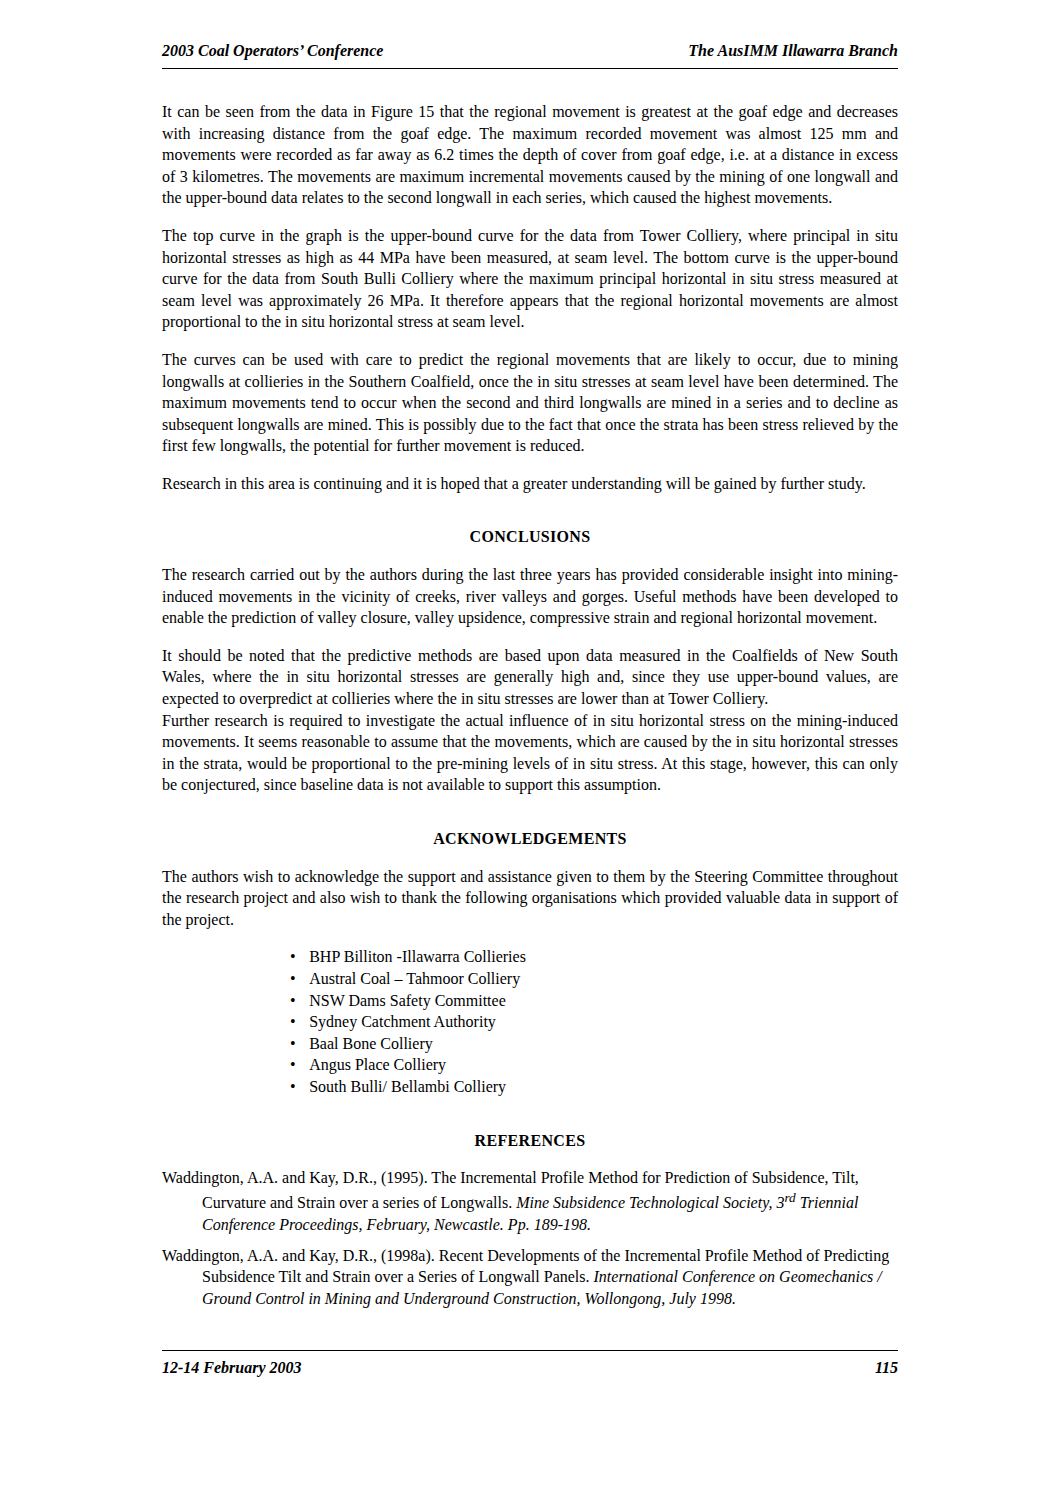2003 Coal Operators’ Conference The AusIMM Illawarra Branch
It can be seen from the data in Figure 15 that the regional movement is greatest at the goaf edge and decreases with increasing distance from the goaf edge. The maximum recorded movement was almost 125 mm and movements were recorded as far away as 6.2 times the depth of cover from goaf edge, i.e. at a distance in excess of 3 kilometres. The movements are maximum incremental movements caused by the mining of one longwall and the upper-bound data relates to the second longwall in each series, which caused the highest movements.
The top curve in the graph is the upper-bound curve for the data from Tower Colliery, where principal in situ horizontal stresses as high as 44 MPa have been measured, at seam level. The bottom curve is the upper-bound curve for the data from South Bulli Colliery where the maximum principal horizontal in situ stress measured at seam level was approximately 26 MPa. It therefore appears that the regional horizontal movements are almost proportional to the in situ horizontal stress at seam level.
The curves can be used with care to predict the regional movements that are likely to occur, due to mining longwalls at collieries in the Southern Coalfield, once the in situ stresses at seam level have been determined. The maximum movements tend to occur when the second and third longwalls are mined in a series and to decline as subsequent longwalls are mined. This is possibly due to the fact that once the strata has been stress relieved by the first few longwalls, the potential for further movement is reduced.
Research in this area is continuing and it is hoped that a greater understanding will be gained by further study.
Conclusions
The research carried out by the authors during the last three years has provided considerable insight into mining-induced movements in the vicinity of creeks, river valleys and gorges. Useful methods have been developed to enable the prediction of valley closure, valley upsidence, compressive strain and regional horizontal movement.
It should be noted that the predictive methods are based upon data measured in the Coalfields of New South Wales, where the in situ horizontal stresses are generally high and, since they use upper-bound values, are expected to overpredict at collieries where the in situ stresses are lower than at Tower Colliery.
Further research is required to investigate the actual influence of in situ horizontal stress on the mining-induced movements. It seems reasonable to assume that the movements, which are caused by the in situ horizontal stresses in the strata, would be proportional to the pre-mining levels of in situ stress. At this stage, however, this can only be conjectured, since baseline data is not available to support this assumption.
Acknowledgements
The authors wish to acknowledge the support and assistance given to them by the Steering Committee throughout the research project and also wish to thank the following organisations which provided valuable data in support of the project.
BHP Billiton -Illawarra Collieries
Austral Coal – Tahmoor Colliery
NSW Dams Safety Committee
Sydney Catchment Authority
Baal Bone Colliery
Angus Place Colliery
South Bulli/ Bellambi Colliery
References
Waddington, A.A. and Kay, D.R., (1995). The Incremental Profile Method for Prediction of Subsidence, Tilt, Curvature and Strain over a series of Longwalls. Mine Subsidence Technological Society, 3rd Triennial Conference Proceedings, February, Newcastle. Pp. 189-198.
Waddington, A.A. and Kay, D.R., (1998a). Recent Developments of the Incremental Profile Method of Predicting Subsidence Tilt and Strain over a Series of Longwall Panels. International Conference on Geomechanics / Ground Control in Mining and Underground Construction, Wollongong, July 1998.
12-14 February 2003 115